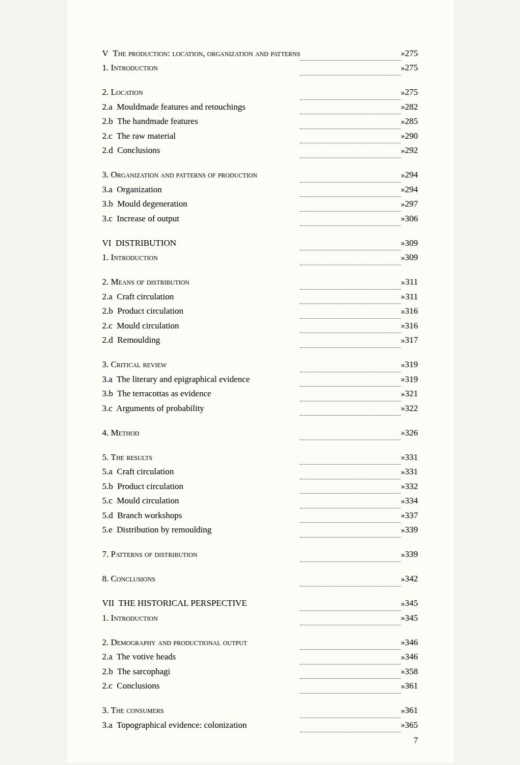| V The production: location, organization and patterns | | » | 275 |
| 1. Introduction | | » | 275 |
| 2. Location | | » | 275 |
| 2.a Mouldmade features and retouchings | | » | 282 |
| 2.b The handmade features | | » | 285 |
| 2.c The raw material | | » | 290 |
| 2.d Conclusions | | » | 292 |
| 3. Organization and patterns of production | | » | 294 |
| 3.a Organization | | » | 294 |
| 3.b Mould degeneration | | » | 297 |
| 3.c Increase of output | | » | 306 |
| VI DISTRIBUTION | | » | 309 |
| 1. Introduction | | » | 309 |
| 2. Means of distribution | | » | 311 |
| 2.a Craft circulation | | » | 311 |
| 2.b Product circulation | | » | 316 |
| 2.c Mould circulation | | » | 316 |
| 2.d Remoulding | | » | 317 |
| 3. Critical review | | » | 319 |
| 3.a The literary and epigraphical evidence | | » | 319 |
| 3.b The terracottas as evidence | | » | 321 |
| 3.c Arguments of probability | | » | 322 |
| 4. Method | | » | 326 |
| 5. The results | | » | 331 |
| 5.a Craft circulation | | » | 331 |
| 5.b Product circulation | | » | 332 |
| 5.c Mould circulation | | » | 334 |
| 5.d Branch workshops | | » | 337 |
| 5.e Distribution by remoulding | | » | 339 |
| 7. Patterns of distribution | | » | 339 |
| 8. Conclusions | | » | 342 |
| VII THE HISTORICAL PERSPECTIVE | | » | 345 |
| 1. Introduction | | » | 345 |
| 2. Demography and productional output | | » | 346 |
| 2.a The votive heads | | » | 346 |
| 2.b The sarcophagi | | » | 358 |
| 2.c Conclusions | | » | 361 |
| 3. The consumers | | » | 361 |
| 3.a Topographical evidence: colonization | | » | 365 |
7